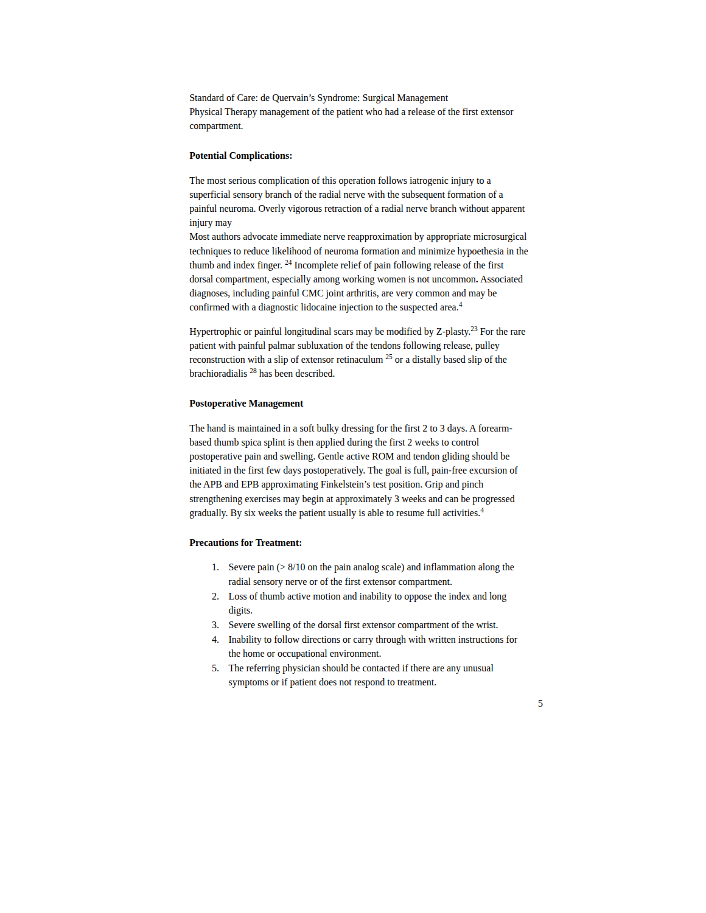Standard of Care: de Quervain’s Syndrome: Surgical Management
Physical Therapy management of the patient who had a release of the first extensor compartment.
Potential Complications:
The most serious complication of this operation follows iatrogenic injury to a superficial sensory branch of the radial nerve with the subsequent formation of a painful neuroma. Overly vigorous retraction of a radial nerve branch without apparent injury may
Most authors advocate immediate nerve reapproximation by appropriate microsurgical techniques to reduce likelihood of neuroma formation and minimize hypoethesia in the thumb and index finger. 24 Incomplete relief of pain following release of the first dorsal compartment, especially among working women is not uncommon. Associated diagnoses, including painful CMC joint arthritis, are very common and may be confirmed with a diagnostic lidocaine injection to the suspected area.4
Hypertrophic or painful longitudinal scars may be modified by Z-plasty.23 For the rare patient with painful palmar subluxation of the tendons following release, pulley reconstruction with a slip of extensor retinaculum 25 or a distally based slip of the brachioradialis 28 has been described.
Postoperative Management
The hand is maintained in a soft bulky dressing for the first 2 to 3 days. A forearm-based thumb spica splint is then applied during the first 2 weeks to control postoperative pain and swelling. Gentle active ROM and tendon gliding should be initiated in the first few days postoperatively. The goal is full, pain-free excursion of the APB and EPB approximating Finkelstein’s test position. Grip and pinch strengthening exercises may begin at approximately 3 weeks and can be progressed gradually. By six weeks the patient usually is able to resume full activities.4
Precautions for Treatment:
Severe pain (> 8/10 on the pain analog scale) and inflammation along the radial sensory nerve or of the first extensor compartment.
Loss of thumb active motion and inability to oppose the index and long digits.
Severe swelling of the dorsal first extensor compartment of the wrist.
Inability to follow directions or carry through with written instructions for the home or occupational environment.
The referring physician should be contacted if there are any unusual symptoms or if patient does not respond to treatment.
5